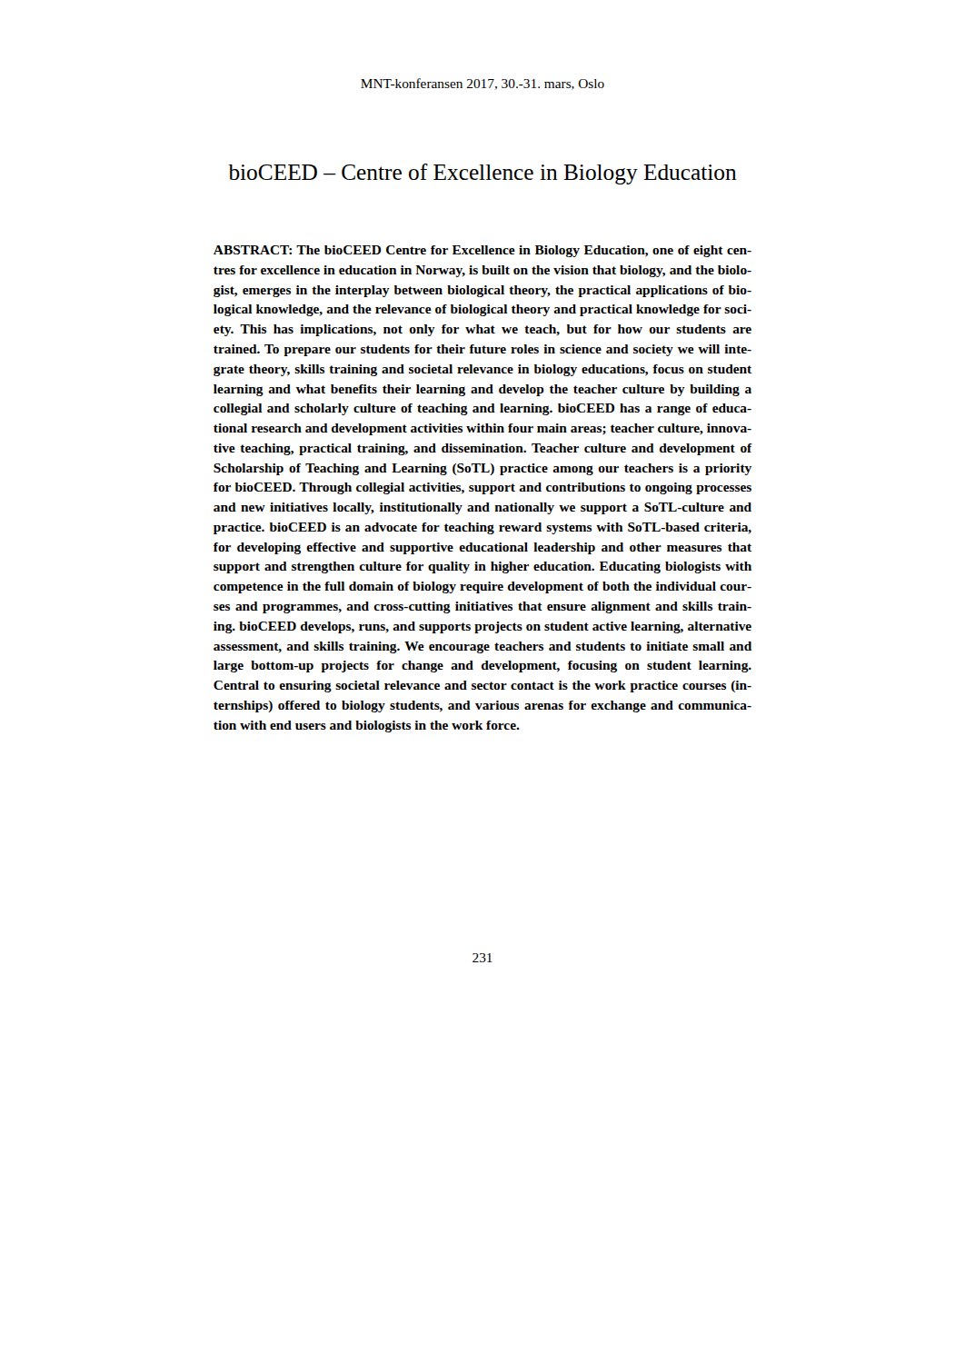MNT-konferansen 2017, 30.-31. mars, Oslo
bioCEED – Centre of Excellence in Biology Education
ABSTRACT: The bioCEED Centre for Excellence in Biology Education, one of eight centres for excellence in education in Norway, is built on the vision that biology, and the biologist, emerges in the interplay between biological theory, the practical applications of biological knowledge, and the relevance of biological theory and practical knowledge for society. This has implications, not only for what we teach, but for how our students are trained. To prepare our students for their future roles in science and society we will integrate theory, skills training and societal relevance in biology educations, focus on student learning and what benefits their learning and develop the teacher culture by building a collegial and scholarly culture of teaching and learning. bioCEED has a range of educational research and development activities within four main areas; teacher culture, innovative teaching, practical training, and dissemination. Teacher culture and development of Scholarship of Teaching and Learning (SoTL) practice among our teachers is a priority for bioCEED. Through collegial activities, support and contributions to ongoing processes and new initiatives locally, institutionally and nationally we support a SoTL-culture and practice. bioCEED is an advocate for teaching reward systems with SoTL-based criteria, for developing effective and supportive educational leadership and other measures that support and strengthen culture for quality in higher education. Educating biologists with competence in the full domain of biology require development of both the individual courses and programmes, and cross-cutting initiatives that ensure alignment and skills training. bioCEED develops, runs, and supports projects on student active learning, alternative assessment, and skills training. We encourage teachers and students to initiate small and large bottom-up projects for change and development, focusing on student learning. Central to ensuring societal relevance and sector contact is the work practice courses (internships) offered to biology students, and various arenas for exchange and communication with end users and biologists in the work force.
231